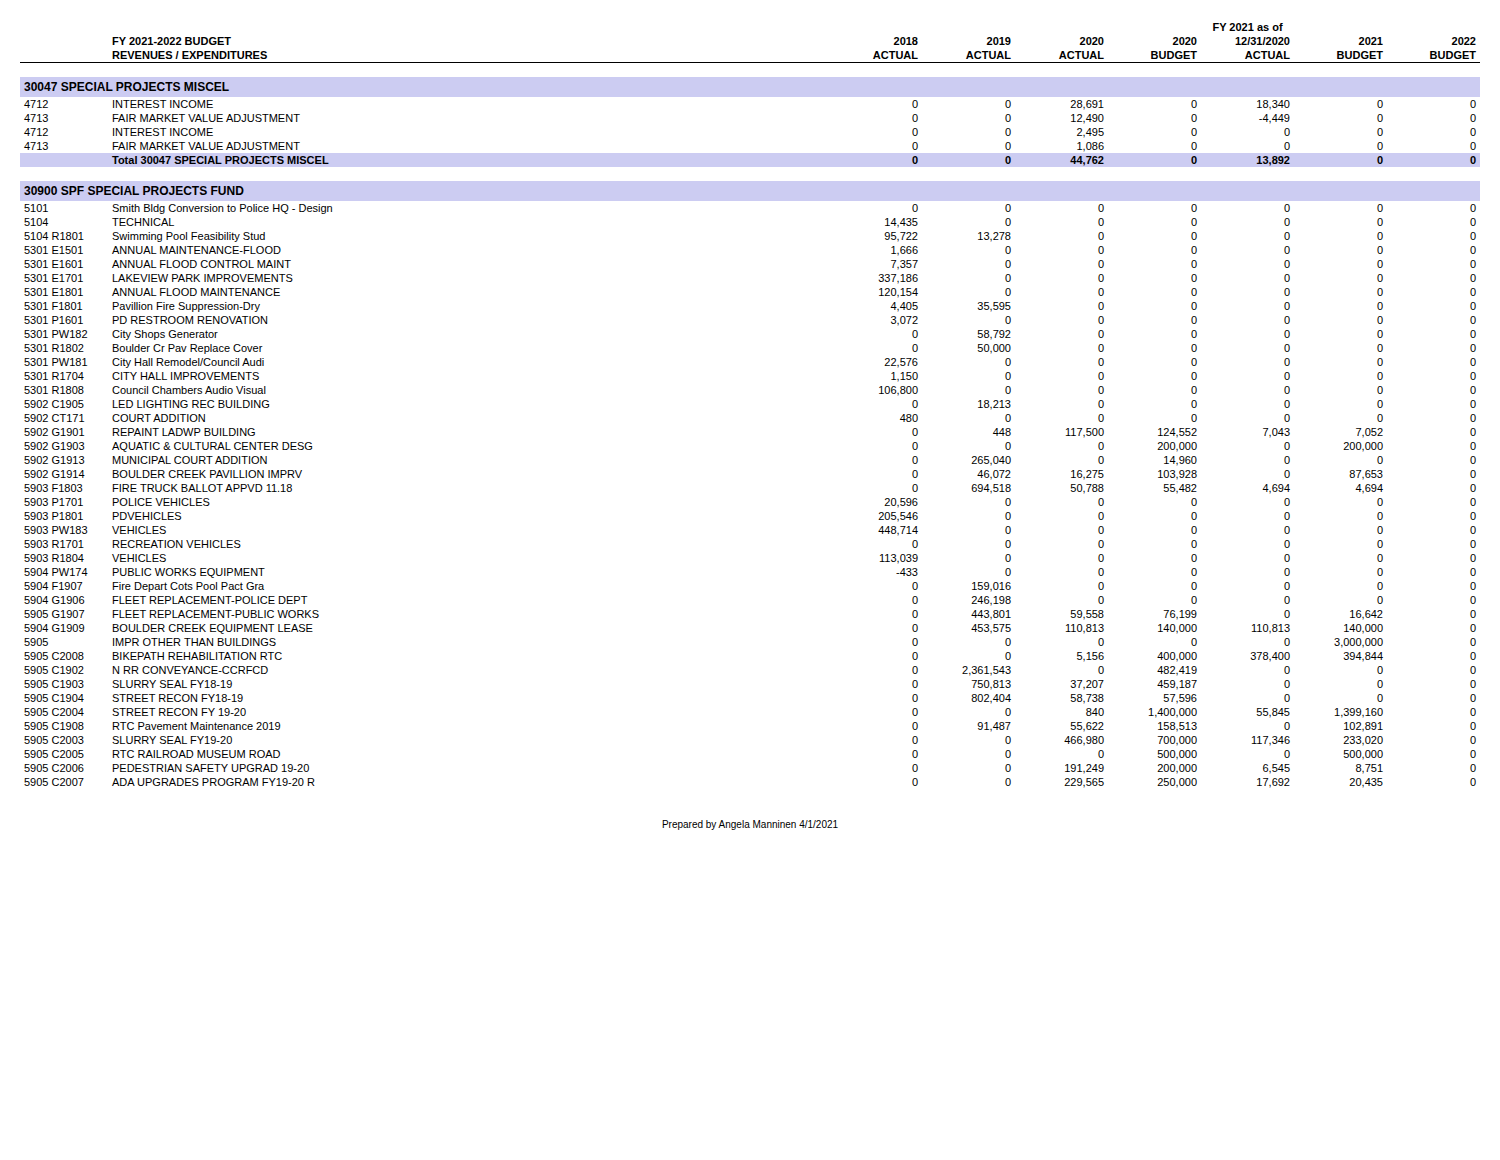| | | | | | | FY 2021 as of | | |
| --- | --- | --- | --- | --- | --- | --- | --- | --- |
| | FY 2021-2022 BUDGET | 2018 | 2019 | 2020 | 2020 | 12/31/2020 | 2021 | 2022 |
| | REVENUES / EXPENDITURES | ACTUAL | ACTUAL | ACTUAL | BUDGET | ACTUAL | BUDGET | BUDGET |
| 30047 SPECIAL PROJECTS MISCEL |
| 4712 | INTEREST INCOME | 0 | 0 | 28,691 | 0 | 18,340 | 0 | 0 |
| 4713 | FAIR MARKET VALUE ADJUSTMENT | 0 | 0 | 12,490 | 0 | -4,449 | 0 | 0 |
| 4712 | INTEREST INCOME | 0 | 0 | 2,495 | 0 | 0 | 0 | 0 |
| 4713 | FAIR MARKET VALUE ADJUSTMENT | 0 | 0 | 1,086 | 0 | 0 | 0 | 0 |
| | Total 30047 SPECIAL PROJECTS MISCEL | 0 | 0 | 44,762 | 0 | 13,892 | 0 | 0 |
| 30900 SPF SPECIAL PROJECTS FUND |
| 5101 | Smith Bldg Conversion to Police HQ - Design | 0 | 0 | 0 | 0 | 0 | 0 | 0 |
| 5104 | TECHNICAL | 14,435 | 0 | 0 | 0 | 0 | 0 | 0 |
| 5104 R1801 | Swimming Pool Feasibility Stud | 95,722 | 13,278 | 0 | 0 | 0 | 0 | 0 |
| 5301 E1501 | ANNUAL MAINTENANCE-FLOOD | 1,666 | 0 | 0 | 0 | 0 | 0 | 0 |
| 5301 E1601 | ANNUAL FLOOD CONTROL MAINT | 7,357 | 0 | 0 | 0 | 0 | 0 | 0 |
| 5301 E1701 | LAKEVIEW PARK IMPROVEMENTS | 337,186 | 0 | 0 | 0 | 0 | 0 | 0 |
| 5301 E1801 | ANNUAL FLOOD MAINTENANCE | 120,154 | 0 | 0 | 0 | 0 | 0 | 0 |
| 5301 F1801 | Pavillion Fire Suppression-Dry | 4,405 | 35,595 | 0 | 0 | 0 | 0 | 0 |
| 5301 P1601 | PD RESTROOM RENOVATION | 3,072 | 0 | 0 | 0 | 0 | 0 | 0 |
| 5301 PW182 | City Shops Generator | 0 | 58,792 | 0 | 0 | 0 | 0 | 0 |
| 5301 R1802 | Boulder Cr Pav Replace Cover | 0 | 50,000 | 0 | 0 | 0 | 0 | 0 |
| 5301 PW181 | City Hall Remodel/Council Audi | 22,576 | 0 | 0 | 0 | 0 | 0 | 0 |
| 5301 R1704 | CITY HALL IMPROVEMENTS | 1,150 | 0 | 0 | 0 | 0 | 0 | 0 |
| 5301 R1808 | Council Chambers Audio Visual | 106,800 | 0 | 0 | 0 | 0 | 0 | 0 |
| 5902 C1905 | LED LIGHTING REC BUILDING | 0 | 18,213 | 0 | 0 | 0 | 0 | 0 |
| 5902 CT171 | COURT ADDITION | 480 | 0 | 0 | 0 | 0 | 0 | 0 |
| 5902 G1901 | REPAINT LADWP BUILDING | 0 | 448 | 117,500 | 124,552 | 7,043 | 7,052 | 0 |
| 5902 G1903 | AQUATIC & CULTURAL CENTER DESG | 0 | 0 | 0 | 200,000 | 0 | 200,000 | 0 |
| 5902 G1913 | MUNICIPAL COURT ADDITION | 0 | 265,040 | 0 | 14,960 | 0 | 0 | 0 |
| 5902 G1914 | BOULDER CREEK PAVILLION IMPRV | 0 | 46,072 | 16,275 | 103,928 | 0 | 87,653 | 0 |
| 5903 F1803 | FIRE TRUCK BALLOT APPVD 11.18 | 0 | 694,518 | 50,788 | 55,482 | 4,694 | 4,694 | 0 |
| 5903 P1701 | POLICE VEHICLES | 20,596 | 0 | 0 | 0 | 0 | 0 | 0 |
| 5903 P1801 | PDVEHICLES | 205,546 | 0 | 0 | 0 | 0 | 0 | 0 |
| 5903 PW183 | VEHICLES | 448,714 | 0 | 0 | 0 | 0 | 0 | 0 |
| 5903 R1701 | RECREATION VEHICLES | 0 | 0 | 0 | 0 | 0 | 0 | 0 |
| 5903 R1804 | VEHICLES | 113,039 | 0 | 0 | 0 | 0 | 0 | 0 |
| 5904 PW174 | PUBLIC WORKS EQUIPMENT | -433 | 0 | 0 | 0 | 0 | 0 | 0 |
| 5904 F1907 | Fire Depart Cots Pool Pact Gra | 0 | 159,016 | 0 | 0 | 0 | 0 | 0 |
| 5904 G1906 | FLEET REPLACEMENT-POLICE DEPT | 0 | 246,198 | 0 | 0 | 0 | 0 | 0 |
| 5905 G1907 | FLEET REPLACEMENT-PUBLIC WORKS | 0 | 443,801 | 59,558 | 76,199 | 0 | 16,642 | 0 |
| 5904 G1909 | BOULDER CREEK EQUIPMENT LEASE | 0 | 453,575 | 110,813 | 140,000 | 110,813 | 140,000 | 0 |
| 5905 | IMPR OTHER THAN BUILDINGS | 0 | 0 | 0 | 0 | 0 | 3,000,000 | 0 |
| 5905 C2008 | BIKEPATH REHABILITATION RTC | 0 | 0 | 5,156 | 400,000 | 378,400 | 394,844 | 0 |
| 5905 C1902 | N RR CONVEYANCE-CCRFCD | 0 | 2,361,543 | 0 | 482,419 | 0 | 0 | 0 |
| 5905 C1903 | SLURRY SEAL FY18-19 | 0 | 750,813 | 37,207 | 459,187 | 0 | 0 | 0 |
| 5905 C1904 | STREET RECON FY18-19 | 0 | 802,404 | 58,738 | 57,596 | 0 | 0 | 0 |
| 5905 C2004 | STREET RECON FY 19-20 | 0 | 0 | 840 | 1,400,000 | 55,845 | 1,399,160 | 0 |
| 5905 C1908 | RTC Pavement Maintenance 2019 | 0 | 91,487 | 55,622 | 158,513 | 0 | 102,891 | 0 |
| 5905 C2003 | SLURRY SEAL FY19-20 | 0 | 0 | 466,980 | 700,000 | 117,346 | 233,020 | 0 |
| 5905 C2005 | RTC RAILROAD MUSEUM ROAD | 0 | 0 | 0 | 500,000 | 0 | 500,000 | 0 |
| 5905 C2006 | PEDESTRIAN SAFETY UPGRAD 19-20 | 0 | 0 | 191,249 | 200,000 | 6,545 | 8,751 | 0 |
| 5905 C2007 | ADA UPGRADES PROGRAM FY19-20 R | 0 | 0 | 229,565 | 250,000 | 17,692 | 20,435 | 0 |
Prepared by Angela Manninen 4/1/2021